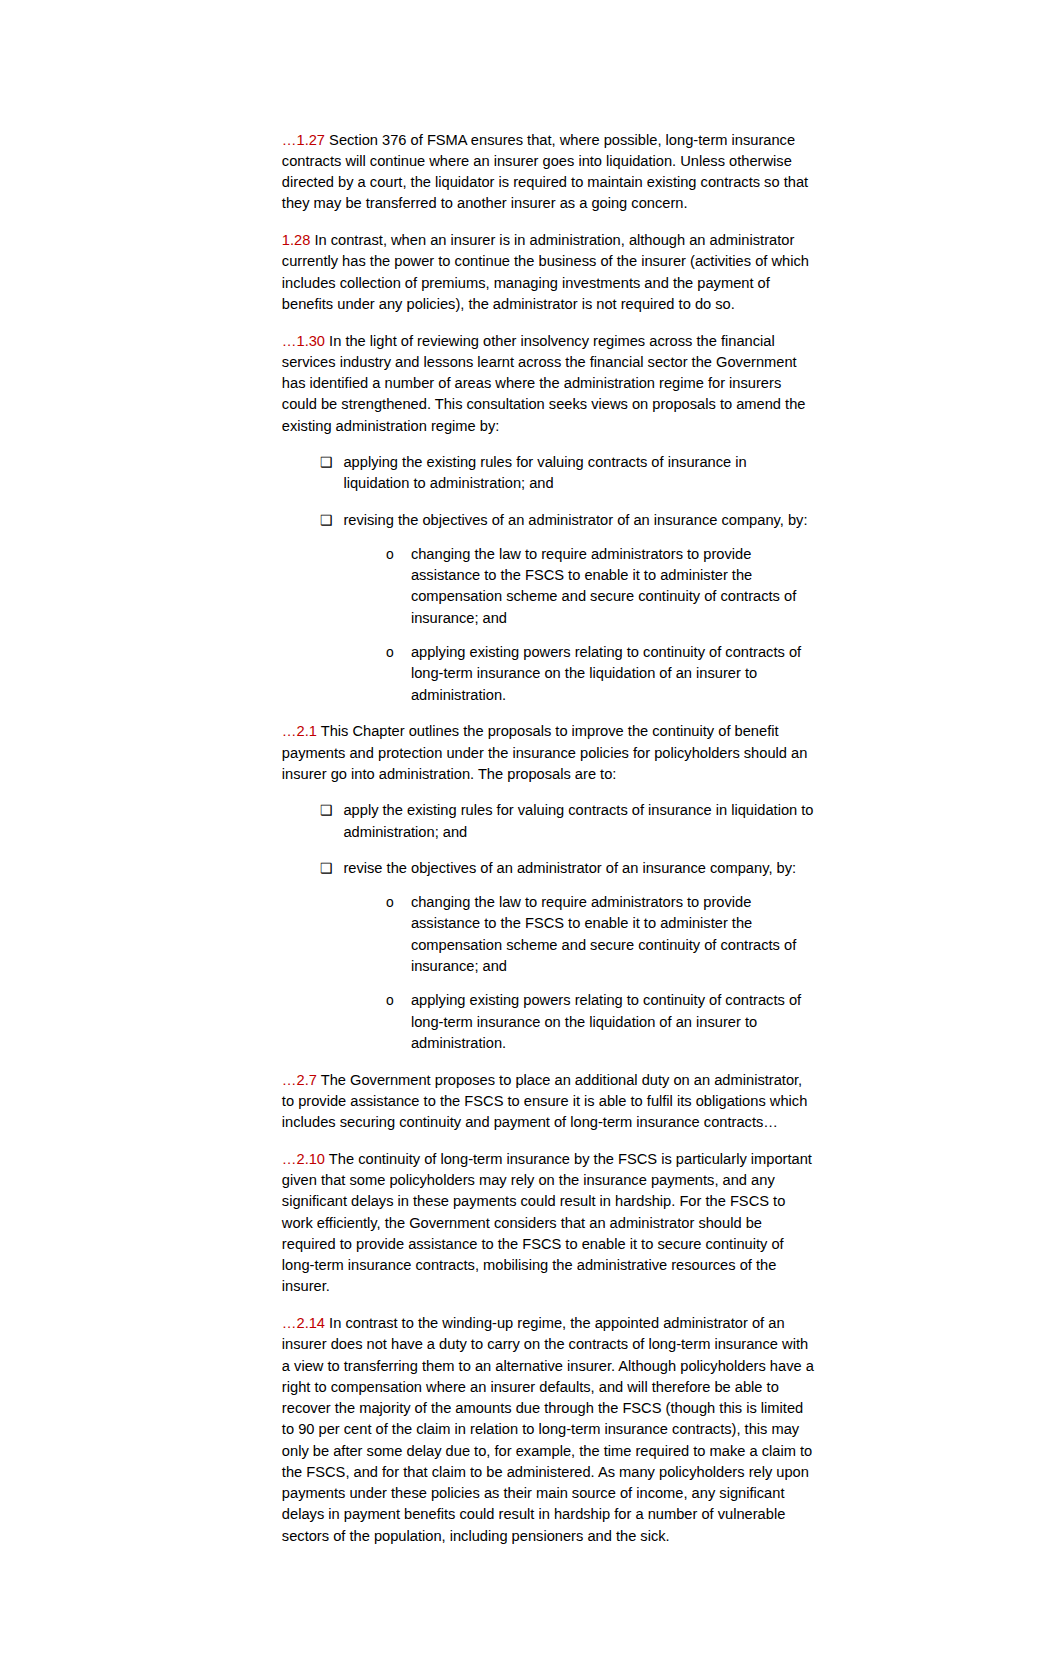…1.27 Section 376 of FSMA ensures that, where possible, long-term insurance contracts will continue where an insurer goes into liquidation. Unless otherwise directed by a court, the liquidator is required to maintain existing contracts so that they may be transferred to another insurer as a going concern.
1.28 In contrast, when an insurer is in administration, although an administrator currently has the power to continue the business of the insurer (activities of which includes collection of premiums, managing investments and the payment of benefits under any policies), the administrator is not required to do so.
…1.30 In the light of reviewing other insolvency regimes across the financial services industry and lessons learnt across the financial sector the Government has identified a number of areas where the administration regime for insurers could be strengthened. This consultation seeks views on proposals to amend the existing administration regime by:
applying the existing rules for valuing contracts of insurance in liquidation to administration; and
revising the objectives of an administrator of an insurance company, by:
changing the law to require administrators to provide assistance to the FSCS to enable it to administer the compensation scheme and secure continuity of contracts of insurance; and
applying existing powers relating to continuity of contracts of long-term insurance on the liquidation of an insurer to administration.
…2.1 This Chapter outlines the proposals to improve the continuity of benefit payments and protection under the insurance policies for policyholders should an insurer go into administration. The proposals are to:
apply the existing rules for valuing contracts of insurance in liquidation to administration; and
revise the objectives of an administrator of an insurance company, by:
changing the law to require administrators to provide assistance to the FSCS to enable it to administer the compensation scheme and secure continuity of contracts of insurance; and
applying existing powers relating to continuity of contracts of long-term insurance on the liquidation of an insurer to administration.
…2.7 The Government proposes to place an additional duty on an administrator, to provide assistance to the FSCS to ensure it is able to fulfil its obligations which includes securing continuity and payment of long-term insurance contracts…
…2.10 The continuity of long-term insurance by the FSCS is particularly important given that some policyholders may rely on the insurance payments, and any significant delays in these payments could result in hardship. For the FSCS to work efficiently, the Government considers that an administrator should be required to provide assistance to the FSCS to enable it to secure continuity of long-term insurance contracts, mobilising the administrative resources of the insurer.
…2.14 In contrast to the winding-up regime, the appointed administrator of an insurer does not have a duty to carry on the contracts of long-term insurance with a view to transferring them to an alternative insurer. Although policyholders have a right to compensation where an insurer defaults, and will therefore be able to recover the majority of the amounts due through the FSCS (though this is limited to 90 per cent of the claim in relation to long-term insurance contracts), this may only be after some delay due to, for example, the time required to make a claim to the FSCS, and for that claim to be administered. As many policyholders rely upon payments under these policies as their main source of income, any significant delays in payment benefits could result in hardship for a number of vulnerable sectors of the population, including pensioners and the sick.